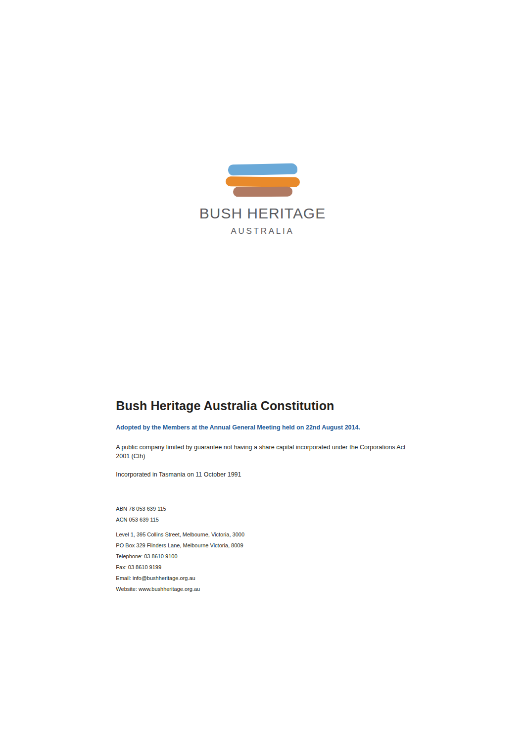BUSH HERITAGE
AUSTRALIA
Bush Heritage Australia Constitution
Adopted by the Members at the Annual General Meeting held on 22nd August 2014.
A public company limited by guarantee not having a share capital incorporated under the Corporations Act 2001 (Cth)
Incorporated in Tasmania on 11 October 1991
ABN 78 053 639 115
ACN 053 639 115
Level 1, 395 Collins Street, Melbourne, Victoria, 3000
PO Box 329 Flinders Lane, Melbourne Victoria, 8009
Telephone: 03 8610 9100
Fax: 03 8610 9199
Email: info@bushheritage.org.au
Website: www.bushheritage.org.au